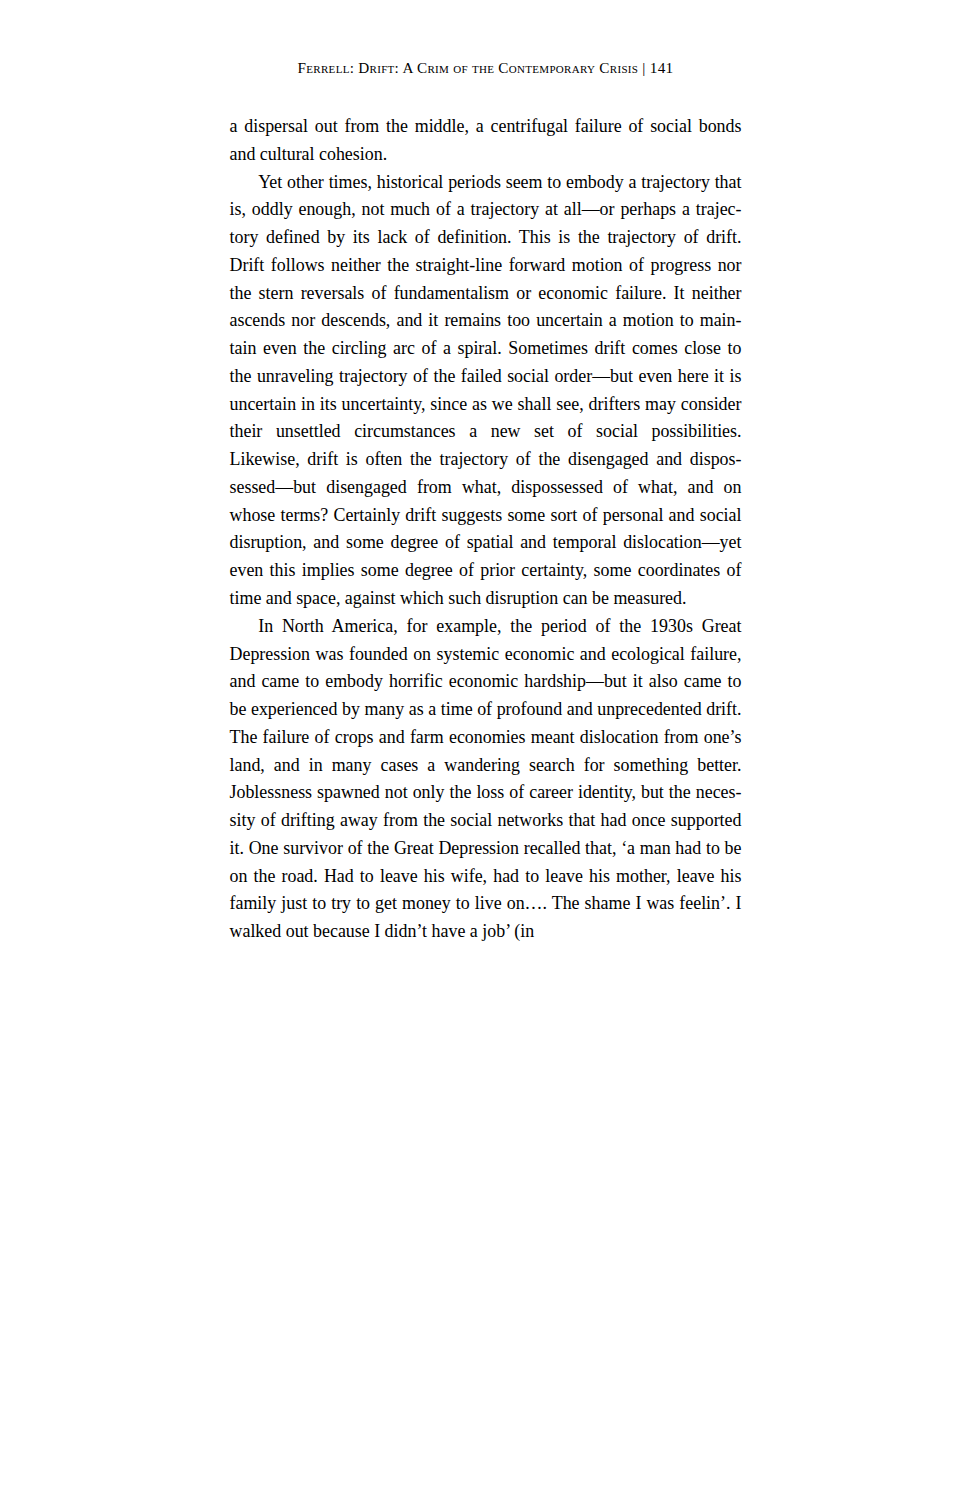Ferrell: Drift: A Crim of the Contemporary Crisis | 141
a dispersal out from the middle, a centrifugal failure of social bonds and cultural cohesion.
Yet other times, historical periods seem to embody a trajectory that is, oddly enough, not much of a trajectory at all—or perhaps a trajectory defined by its lack of definition. This is the trajectory of drift. Drift follows neither the straight-line forward motion of progress nor the stern reversals of fundamentalism or economic failure. It neither ascends nor descends, and it remains too uncertain a motion to maintain even the circling arc of a spiral. Sometimes drift comes close to the unraveling trajectory of the failed social order—but even here it is uncertain in its uncertainty, since as we shall see, drifters may consider their unsettled circumstances a new set of social possibilities. Likewise, drift is often the trajectory of the disengaged and dispossessed—but disengaged from what, dispossessed of what, and on whose terms? Certainly drift suggests some sort of personal and social disruption, and some degree of spatial and temporal dislocation—yet even this implies some degree of prior certainty, some coordinates of time and space, against which such disruption can be measured.
In North America, for example, the period of the 1930s Great Depression was founded on systemic economic and ecological failure, and came to embody horrific economic hardship—but it also came to be experienced by many as a time of profound and unprecedented drift. The failure of crops and farm economies meant dislocation from one’s land, and in many cases a wandering search for something better. Joblessness spawned not only the loss of career identity, but the necessity of drifting away from the social networks that had once supported it. One survivor of the Great Depression recalled that, ‘a man had to be on the road. Had to leave his wife, had to leave his mother, leave his family just to try to get money to live on…. The shame I was feelin’. I walked out because I didn’t have a job’ (in